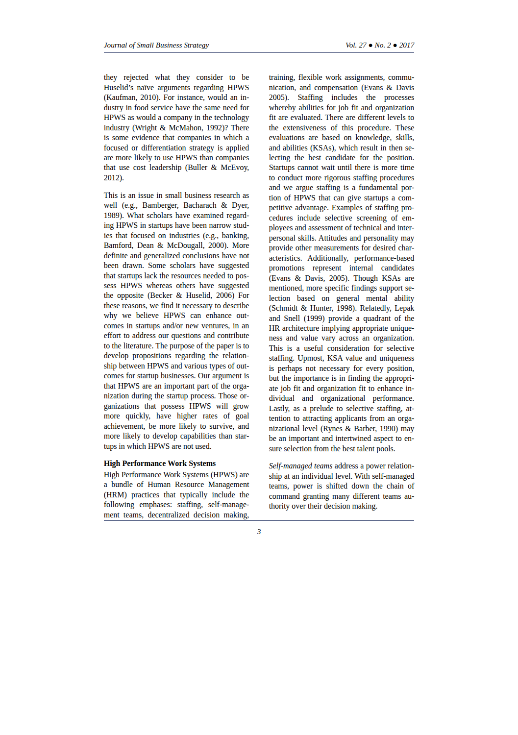Journal of Small Business Strategy Vol. 27 ● No. 2 ● 2017
they rejected what they consider to be Huselid’s naïve arguments regarding HPWS (Kaufman, 2010). For instance, would an industry in food service have the same need for HPWS as would a company in the technology industry (Wright & McMahon, 1992)? There is some evidence that companies in which a focused or differentiation strategy is applied are more likely to use HPWS than companies that use cost leadership (Buller & McEvoy, 2012).
This is an issue in small business research as well (e.g., Bamberger, Bacharach & Dyer, 1989). What scholars have examined regarding HPWS in startups have been narrow studies that focused on industries (e.g., banking, Bamford, Dean & McDougall, 2000). More definite and generalized conclusions have not been drawn. Some scholars have suggested that startups lack the resources needed to possess HPWS whereas others have suggested the opposite (Becker & Huselid, 2006) For these reasons, we find it necessary to describe why we believe HPWS can enhance outcomes in startups and/or new ventures, in an effort to address our questions and contribute to the literature. The purpose of the paper is to develop propositions regarding the relationship between HPWS and various types of outcomes for startup businesses. Our argument is that HPWS are an important part of the organization during the startup process. Those organizations that possess HPWS will grow more quickly, have higher rates of goal achievement, be more likely to survive, and more likely to develop capabilities than startups in which HPWS are not used.
High Performance Work Systems
High Performance Work Systems (HPWS) are a bundle of Human Resource Management (HRM) practices that typically include the following emphases: staffing, self-management teams, decentralized decision making, training, flexible work assignments, communication, and compensation (Evans & Davis 2005). Staffing includes the processes whereby abilities for job fit and organization fit are evaluated. There are different levels to the extensiveness of this procedure. These evaluations are based on knowledge, skills, and abilities (KSAs), which result in then selecting the best candidate for the position. Startups cannot wait until there is more time to conduct more rigorous staffing procedures and we argue staffing is a fundamental portion of HPWS that can give startups a competitive advantage. Examples of staffing procedures include selective screening of employees and assessment of technical and interpersonal skills. Attitudes and personality may provide other measurements for desired characteristics. Additionally, performance-based promotions represent internal candidates (Evans & Davis, 2005). Though KSAs are mentioned, more specific findings support selection based on general mental ability (Schmidt & Hunter, 1998). Relatedly, Lepak and Snell (1999) provide a quadrant of the HR architecture implying appropriate uniqueness and value vary across an organization. This is a useful consideration for selective staffing. Upmost, KSA value and uniqueness is perhaps not necessary for every position, but the importance is in finding the appropriate job fit and organization fit to enhance individual and organizational performance. Lastly, as a prelude to selective staffing, attention to attracting applicants from an organizational level (Rynes & Barber, 1990) may be an important and intertwined aspect to ensure selection from the best talent pools.
Self-managed teams address a power relationship at an individual level. With self-managed teams, power is shifted down the chain of command granting many different teams authority over their decision making.
3